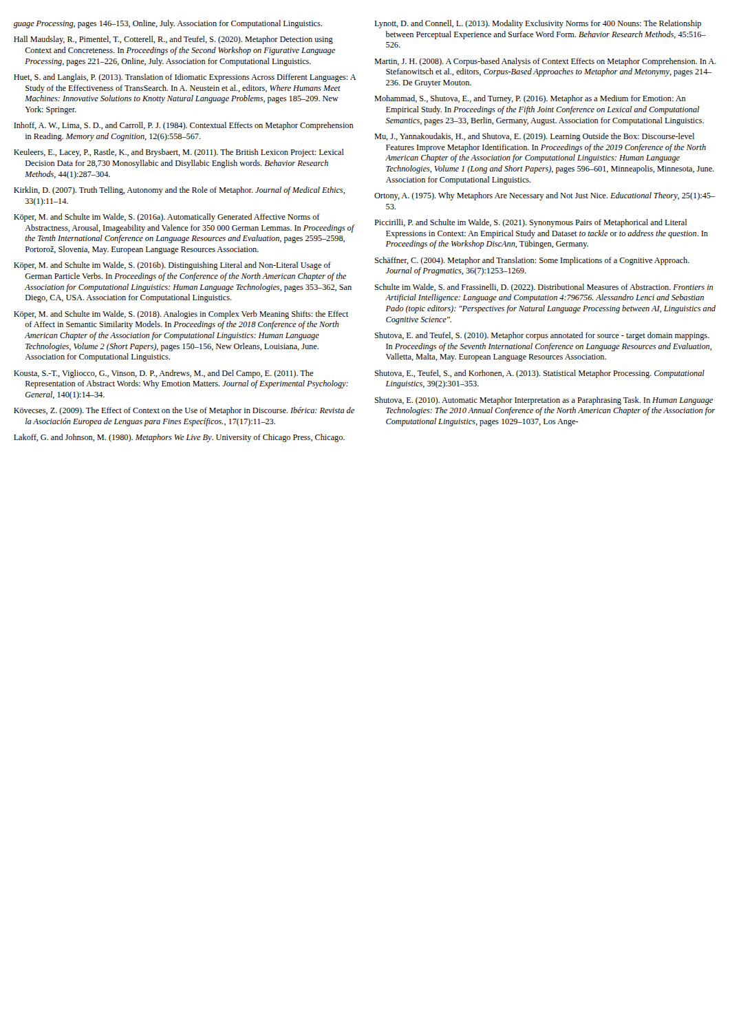guage Processing, pages 146–153, Online, July. Association for Computational Linguistics.
Hall Maudslay, R., Pimentel, T., Cotterell, R., and Teufel, S. (2020). Metaphor Detection using Context and Concreteness. In Proceedings of the Second Workshop on Figurative Language Processing, pages 221–226, Online, July. Association for Computational Linguistics.
Huet, S. and Langlais, P. (2013). Translation of Idiomatic Expressions Across Different Languages: A Study of the Effectiveness of TransSearch. In A. Neustein et al., editors, Where Humans Meet Machines: Innovative Solutions to Knotty Natural Language Problems, pages 185–209. New York: Springer.
Inhoff, A. W., Lima, S. D., and Carroll, P. J. (1984). Contextual Effects on Metaphor Comprehension in Reading. Memory and Cognition, 12(6):558–567.
Keuleers, E., Lacey, P., Rastle, K., and Brysbaert, M. (2011). The British Lexicon Project: Lexical Decision Data for 28,730 Monosyllabic and Disyllabic English words. Behavior Research Methods, 44(1):287–304.
Kirklin, D. (2007). Truth Telling, Autonomy and the Role of Metaphor. Journal of Medical Ethics, 33(1):11–14.
Köper, M. and Schulte im Walde, S. (2016a). Automatically Generated Affective Norms of Abstractness, Arousal, Imageability and Valence for 350 000 German Lemmas. In Proceedings of the Tenth International Conference on Language Resources and Evaluation, pages 2595–2598, Portorož, Slovenia, May. European Language Resources Association.
Köper, M. and Schulte im Walde, S. (2016b). Distinguishing Literal and Non-Literal Usage of German Particle Verbs. In Proceedings of the Conference of the North American Chapter of the Association for Computational Linguistics: Human Language Technologies, pages 353–362, San Diego, CA, USA. Association for Computational Linguistics.
Köper, M. and Schulte im Walde, S. (2018). Analogies in Complex Verb Meaning Shifts: the Effect of Affect in Semantic Similarity Models. In Proceedings of the 2018 Conference of the North American Chapter of the Association for Computational Linguistics: Human Language Technologies, Volume 2 (Short Papers), pages 150–156, New Orleans, Louisiana, June. Association for Computational Linguistics.
Kousta, S.-T., Vigliocco, G., Vinson, D. P., Andrews, M., and Del Campo, E. (2011). The Representation of Abstract Words: Why Emotion Matters. Journal of Experimental Psychology: General, 140(1):14–34.
Kövecses, Z. (2009). The Effect of Context on the Use of Metaphor in Discourse. Ibérica: Revista de la Asociación Europea de Lenguas para Fines Específicos., 17(17):11–23.
Lakoff, G. and Johnson, M. (1980). Metaphors We Live By. University of Chicago Press, Chicago.
Lynott, D. and Connell, L. (2013). Modality Exclusivity Norms for 400 Nouns: The Relationship between Perceptual Experience and Surface Word Form. Behavior Research Methods, 45:516–526.
Martin, J. H. (2008). A Corpus-based Analysis of Context Effects on Metaphor Comprehension. In A. Stefanowitsch et al., editors, Corpus-Based Approaches to Metaphor and Metonymy, pages 214–236. De Gruyter Mouton.
Mohammad, S., Shutova, E., and Turney, P. (2016). Metaphor as a Medium for Emotion: An Empirical Study. In Proceedings of the Fifth Joint Conference on Lexical and Computational Semantics, pages 23–33, Berlin, Germany, August. Association for Computational Linguistics.
Mu, J., Yannakoudakis, H., and Shutova, E. (2019). Learning Outside the Box: Discourse-level Features Improve Metaphor Identification. In Proceedings of the 2019 Conference of the North American Chapter of the Association for Computational Linguistics: Human Language Technologies, Volume 1 (Long and Short Papers), pages 596–601, Minneapolis, Minnesota, June. Association for Computational Linguistics.
Ortony, A. (1975). Why Metaphors Are Necessary and Not Just Nice. Educational Theory, 25(1):45–53.
Piccirilli, P. and Schulte im Walde, S. (2021). Synonymous Pairs of Metaphorical and Literal Expressions in Context: An Empirical Study and Dataset to tackle or to address the question. In Proceedings of the Workshop DiscAnn, Tübingen, Germany.
Schäffner, C. (2004). Metaphor and Translation: Some Implications of a Cognitive Approach. Journal of Pragmatics, 36(7):1253–1269.
Schulte im Walde, S. and Frassinelli, D. (2022). Distributional Measures of Abstraction. Frontiers in Artificial Intelligence: Language and Computation 4:796756. Alessandro Lenci and Sebastian Pado (topic editors): "Perspectives for Natural Language Processing between AI, Linguistics and Cognitive Science".
Shutova, E. and Teufel, S. (2010). Metaphor corpus annotated for source - target domain mappings. In Proceedings of the Seventh International Conference on Language Resources and Evaluation, Valletta, Malta, May. European Language Resources Association.
Shutova, E., Teufel, S., and Korhonen, A. (2013). Statistical Metaphor Processing. Computational Linguistics, 39(2):301–353.
Shutova, E. (2010). Automatic Metaphor Interpretation as a Paraphrasing Task. In Human Language Technologies: The 2010 Annual Conference of the North American Chapter of the Association for Computational Linguistics, pages 1029–1037, Los Ange-